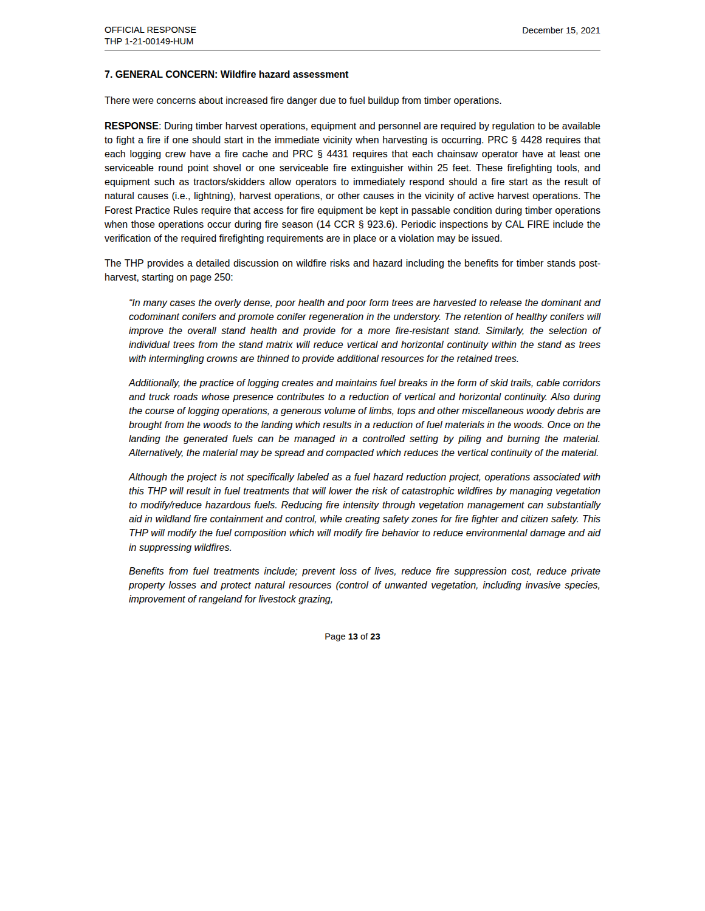OFFICIAL RESPONSE
THP 1-21-00149-HUM
December 15, 2021
7. GENERAL CONCERN: Wildfire hazard assessment
There were concerns about increased fire danger due to fuel buildup from timber operations.
RESPONSE: During timber harvest operations, equipment and personnel are required by regulation to be available to fight a fire if one should start in the immediate vicinity when harvesting is occurring. PRC § 4428 requires that each logging crew have a fire cache and PRC § 4431 requires that each chainsaw operator have at least one serviceable round point shovel or one serviceable fire extinguisher within 25 feet. These firefighting tools, and equipment such as tractors/skidders allow operators to immediately respond should a fire start as the result of natural causes (i.e., lightning), harvest operations, or other causes in the vicinity of active harvest operations. The Forest Practice Rules require that access for fire equipment be kept in passable condition during timber operations when those operations occur during fire season (14 CCR § 923.6). Periodic inspections by CAL FIRE include the verification of the required firefighting requirements are in place or a violation may be issued.
The THP provides a detailed discussion on wildfire risks and hazard including the benefits for timber stands post-harvest, starting on page 250:
“In many cases the overly dense, poor health and poor form trees are harvested to release the dominant and codominant conifers and promote conifer regeneration in the understory. The retention of healthy conifers will improve the overall stand health and provide for a more fire-resistant stand. Similarly, the selection of individual trees from the stand matrix will reduce vertical and horizontal continuity within the stand as trees with intermingling crowns are thinned to provide additional resources for the retained trees.
Additionally, the practice of logging creates and maintains fuel breaks in the form of skid trails, cable corridors and truck roads whose presence contributes to a reduction of vertical and horizontal continuity. Also during the course of logging operations, a generous volume of limbs, tops and other miscellaneous woody debris are brought from the woods to the landing which results in a reduction of fuel materials in the woods. Once on the landing the generated fuels can be managed in a controlled setting by piling and burning the material. Alternatively, the material may be spread and compacted which reduces the vertical continuity of the material.
Although the project is not specifically labeled as a fuel hazard reduction project, operations associated with this THP will result in fuel treatments that will lower the risk of catastrophic wildfires by managing vegetation to modify/reduce hazardous fuels. Reducing fire intensity through vegetation management can substantially aid in wildland fire containment and control, while creating safety zones for fire fighter and citizen safety. This THP will modify the fuel composition which will modify fire behavior to reduce environmental damage and aid in suppressing wildfires.
Benefits from fuel treatments include; prevent loss of lives, reduce fire suppression cost, reduce private property losses and protect natural resources (control of unwanted vegetation, including invasive species, improvement of rangeland for livestock grazing,
Page 13 of 23